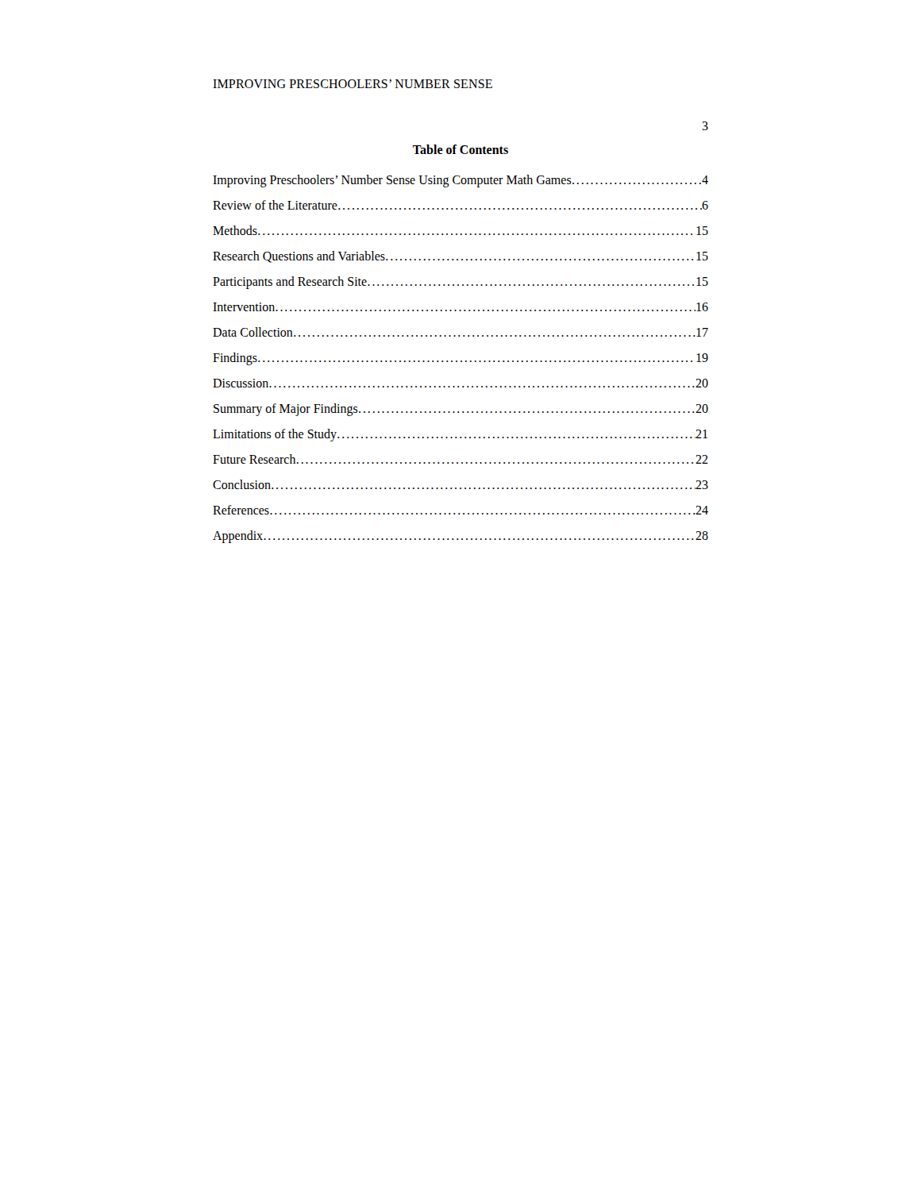Improving Preschoolers’ Number Sense
3
Table of Contents
Improving Preschoolers’ Number Sense Using Computer Math Games ........................................................................................................................................................ 4
Review of the Literature ........................................................................................................................................................ 6
Methods ........................................................................................................................................................ 15
Research Questions and Variables ........................................................................................................................................................ 15
Participants and Research Site ........................................................................................................................................................ 15
Intervention ........................................................................................................................................................ 16
Data Collection ........................................................................................................................................................ 17
Findings ........................................................................................................................................................ 19
Discussion ........................................................................................................................................................ 20
Summary of Major Findings ........................................................................................................................................................ 20
Limitations of the Study ........................................................................................................................................................ 21
Future Research ........................................................................................................................................................ 22
Conclusion ........................................................................................................................................................ 23
References ........................................................................................................................................................ 24
Appendix ........................................................................................................................................................ 28